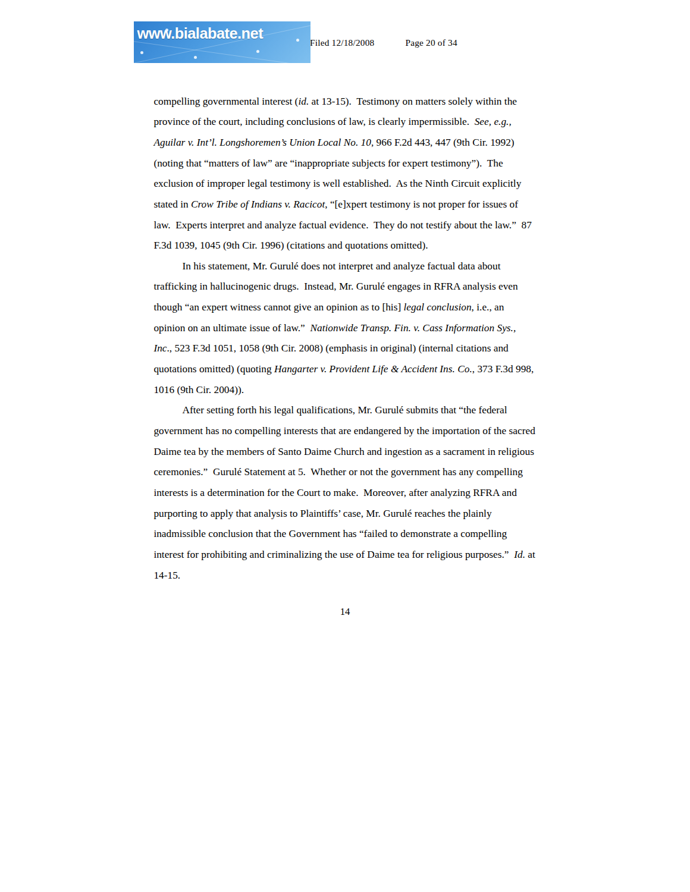3095-PA Document 84-2 Filed 12/18/2008 Page 20 of 34
www.bialabate.net
compelling governmental interest (id. at 13-15). Testimony on matters solely within the province of the court, including conclusions of law, is clearly impermissible. See, e.g., Aguilar v. Int’l. Longshoremen’s Union Local No. 10, 966 F.2d 443, 447 (9th Cir. 1992) (noting that “matters of law” are “inappropriate subjects for expert testimony”). The exclusion of improper legal testimony is well established. As the Ninth Circuit explicitly stated in Crow Tribe of Indians v. Racicot, “[e]xpert testimony is not proper for issues of law. Experts interpret and analyze factual evidence. They do not testify about the law.” 87 F.3d 1039, 1045 (9th Cir. 1996) (citations and quotations omitted).
In his statement, Mr. Gurulé does not interpret and analyze factual data about trafficking in hallucinogenic drugs. Instead, Mr. Gurulé engages in RFRA analysis even though “an expert witness cannot give an opinion as to [his] legal conclusion, i.e., an opinion on an ultimate issue of law.” Nationwide Transp. Fin. v. Cass Information Sys., Inc., 523 F.3d 1051, 1058 (9th Cir. 2008) (emphasis in original) (internal citations and quotations omitted) (quoting Hangarter v. Provident Life & Accident Ins. Co., 373 F.3d 998, 1016 (9th Cir. 2004)).
After setting forth his legal qualifications, Mr. Gurulé submits that “the federal government has no compelling interests that are endangered by the importation of the sacred Daime tea by the members of Santo Daime Church and ingestion as a sacrament in religious ceremonies.” Gurulé Statement at 5. Whether or not the government has any compelling interests is a determination for the Court to make. Moreover, after analyzing RFRA and purporting to apply that analysis to Plaintiffs’ case, Mr. Gurulé reaches the plainly inadmissible conclusion that the Government has “failed to demonstrate a compelling interest for prohibiting and criminalizing the use of Daime tea for religious purposes.” Id. at 14-15.
14